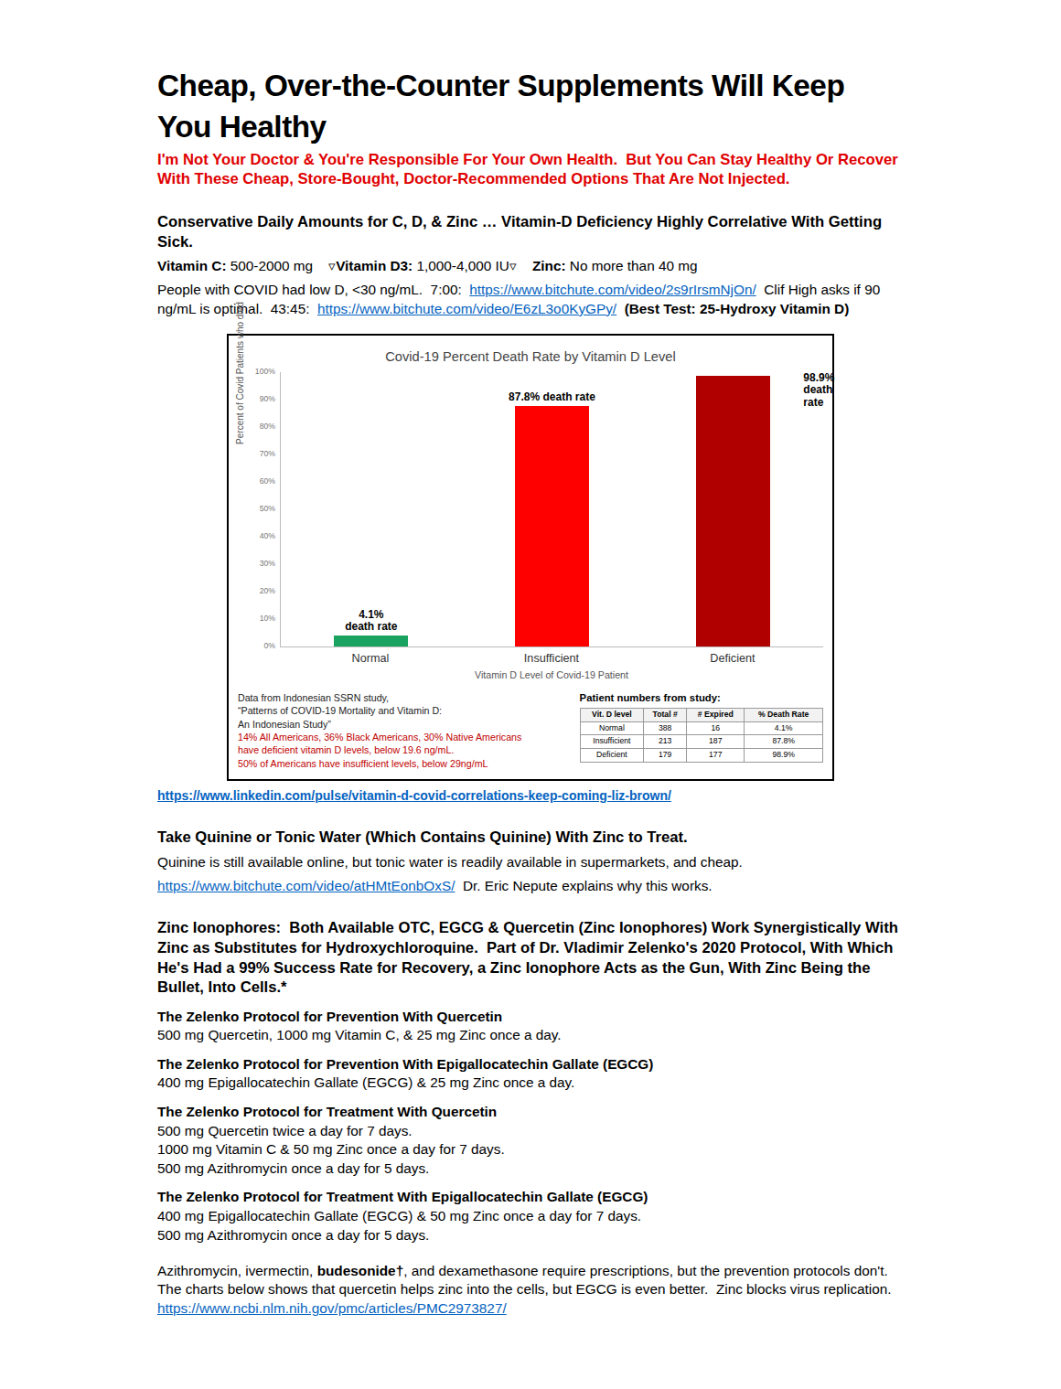Cheap, Over-the-Counter Supplements Will Keep You Healthy
I'm Not Your Doctor & You're Responsible For Your Own Health. But You Can Stay Healthy Or Recover With These Cheap, Store-Bought, Doctor-Recommended Options That Are Not Injected.
Conservative Daily Amounts for C, D, & Zinc … Vitamin-D Deficiency Highly Correlative With Getting Sick.
Vitamin C: 500-2000 mg ▿Vitamin D3: 1,000-4,000 IU▿ Zinc: No more than 40 mg
People with COVID had low D, <30 ng/mL. 7:00: https://www.bitchute.com/video/2s9rIrsmNjOn/ Clif High asks if 90 ng/mL is optimal. 43:45: https://www.bitchute.com/video/E6zL3o0KyGPy/ (Best Test: 25-Hydroxy Vitamin D)
Covid-19 Percent Death Rate by Vitamin D Level
Percent of Covid Patients who died
100% 90% 80% 70% 60% 50% 40% 30% 20% 10% 0%
4.1%
death rate
87.8% death rate
98.9%
death
rate
Normal Insufficient Deficient
Vitamin D Level of Covid-19 Patient
Data from Indonesian SSRN study,
“Patterns of COVID-19 Mortality and Vitamin D:
An Indonesian Study”
14% All Americans, 36% Black Americans, 30% Native Americans
have deficient vitamin D levels, below 19.6 ng/mL.
50% of Americans have insufficient levels, below 29ng/mL
Patient numbers from study:
| Vit. D level | Total # | # Expired | % Death Rate |
| --- | --- | --- | --- |
| Normal | 388 | 16 | 4.1% |
| Insufficient | 213 | 187 | 87.8% |
| Deficient | 179 | 177 | 98.9% |
https://www.linkedin.com/pulse/vitamin-d-covid-correlations-keep-coming-liz-brown/
Take Quinine or Tonic Water (Which Contains Quinine) With Zinc to Treat.
Quinine is still available online, but tonic water is readily available in supermarkets, and cheap.
https://www.bitchute.com/video/atHMtEonbOxS/ Dr. Eric Nepute explains why this works.
Zinc Ionophores: Both Available OTC, EGCG & Quercetin (Zinc Ionophores) Work Synergistically With Zinc as Substitutes for Hydroxychloroquine. Part of Dr. Vladimir Zelenko's 2020 Protocol, With Which He's Had a 99% Success Rate for Recovery, a Zinc Ionophore Acts as the Gun, With Zinc Being the Bullet, Into Cells.*
The Zelenko Protocol for Prevention With Quercetin
500 mg Quercetin, 1000 mg Vitamin C, & 25 mg Zinc once a day.
The Zelenko Protocol for Prevention With Epigallocatechin Gallate (EGCG)
400 mg Epigallocatechin Gallate (EGCG) & 25 mg Zinc once a day.
The Zelenko Protocol for Treatment With Quercetin
500 mg Quercetin twice a day for 7 days.
1000 mg Vitamin C & 50 mg Zinc once a day for 7 days.
500 mg Azithromycin once a day for 5 days.
The Zelenko Protocol for Treatment With Epigallocatechin Gallate (EGCG)
400 mg Epigallocatechin Gallate (EGCG) & 50 mg Zinc once a day for 7 days.
500 mg Azithromycin once a day for 5 days.
Azithromycin, ivermectin, budesonide†, and dexamethasone require prescriptions, but the prevention protocols don't. The charts below shows that quercetin helps zinc into the cells, but EGCG is even better. Zinc blocks virus replication. https://www.ncbi.nlm.nih.gov/pmc/articles/PMC2973827/